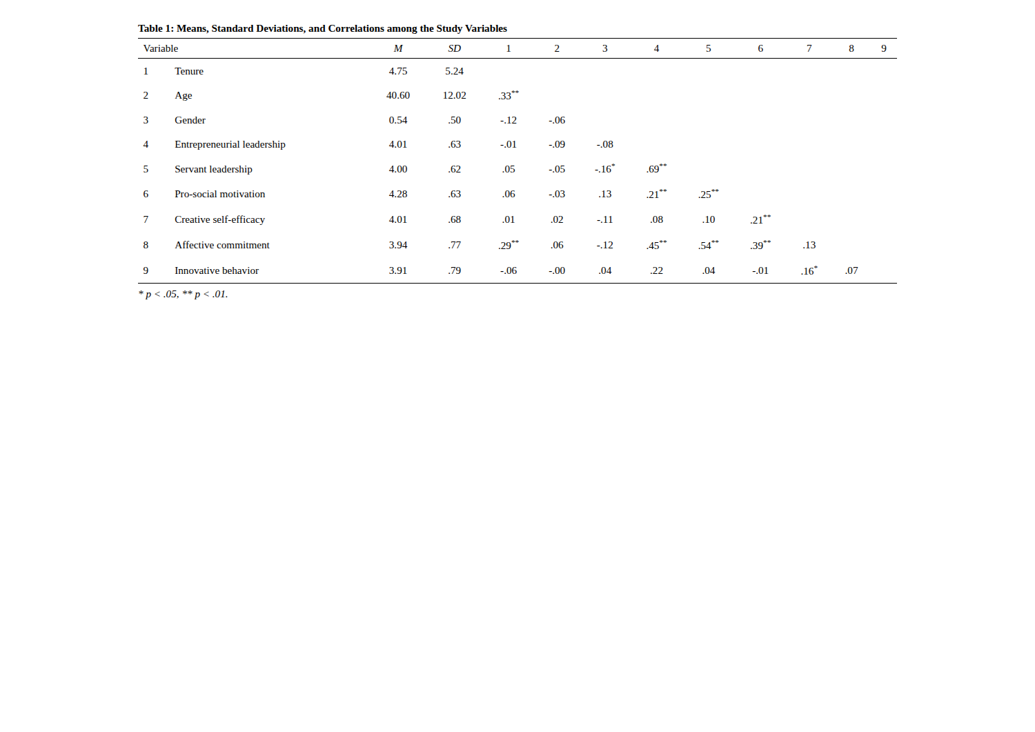Table 1: Means, Standard Deviations, and Correlations among the Study Variables
| Variable | M | SD | 1 | 2 | 3 | 4 | 5 | 6 | 7 | 8 | 9 |
| --- | --- | --- | --- | --- | --- | --- | --- | --- | --- | --- | --- |
| 1 | Tenure | 4.75 | 5.24 | | | | | | | | | |
| 2 | Age | 40.60 | 12.02 | .33 ** | | | | | | | | |
| 3 | Gender | 0.54 | .50 | -.12 | -.06 | | | | | | | |
| 4 | Entrepreneurial leadership | 4.01 | .63 | -.01 | -.09 | -.08 | | | | | | |
| 5 | Servant leadership | 4.00 | .62 | .05 | -.05 | -.16 * | .69 ** | | | | | |
| 6 | Pro-social motivation | 4.28 | .63 | .06 | -.03 | .13 | .21 ** | .25 ** | | | | |
| 7 | Creative self-efficacy | 4.01 | .68 | .01 | .02 | -.11 | .08 | .10 | .21 ** | | | |
| 8 | Affective commitment | 3.94 | .77 | .29 ** | .06 | -.12 | .45 ** | .54 ** | .39 ** | .13 | | |
| 9 | Innovative behavior | 3.91 | .79 | -.06 | -.00 | .04 | .22 | .04 | -.01 | .16 * | .07 | |
* p < .05, ** p < .01.